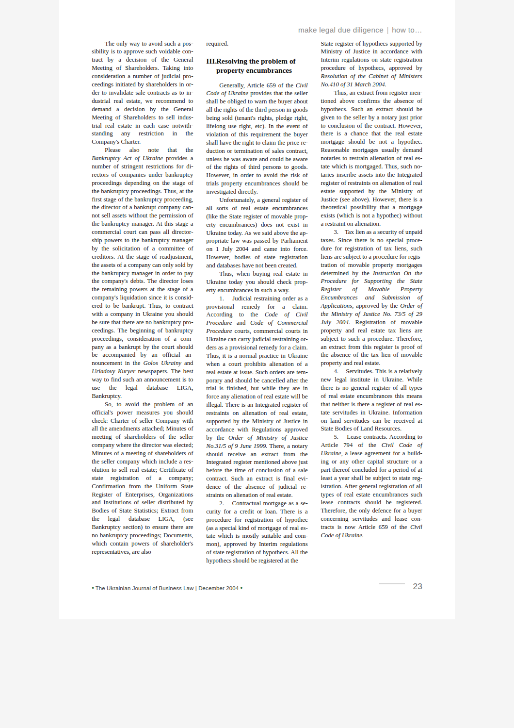make legal due diligence | how to…
The only way to avoid such a possibility is to approve such voidable contract by a decision of the General Meeting of Shareholders. Taking into consideration a number of judicial proceedings initiated by shareholders in order to invalidate sale contracts as to industrial real estate, we recommend to demand a decision by the General Meeting of Shareholders to sell industrial real estate in each case notwithstanding any restriction in the Company's Charter.
Please also note that the Bankruptcy Act of Ukraine provides a number of stringent restrictions for directors of companies under bankruptcy proceedings depending on the stage of the bankruptcy proceedings. Thus, at the first stage of the bankruptcy proceeding, the director of a bankrupt company cannot sell assets without the permission of the bankruptcy manager. At this stage a commercial court can pass all directorship powers to the bankruptcy manager by the solicitation of a committee of creditors. At the stage of readjustment, the assets of a company can only sold by the bankruptcy manager in order to pay the company's debts. The director loses the remaining powers at the stage of a company's liquidation since it is considered to be bankrupt. Thus, to contract with a company in Ukraine you should be sure that there are no bankruptcy proceedings. The beginning of bankruptcy proceedings, consideration of a company as a bankrupt by the court should be accompanied by an official announcement in the Golos Ukrainy and Uriadovy Kuryer newspapers. The best way to find such an announcement is to use the legal database LIGA, Bankruptcy.
So, to avoid the problem of an official's power measures you should check: Charter of seller Company with all the amendments attached; Minutes of meeting of shareholders of the seller company where the director was elected; Minutes of a meeting of shareholders of the seller company which include a resolution to sell real estate; Certificate of state registration of a company; Confirmation from the Uniform State Register of Enterprises, Organizations and Institutions of seller distributed by Bodies of State Statistics; Extract from the legal database LIGA, (see Bankruptcy section) to ensure there are no bankruptcy proceedings; Documents, which contain powers of shareholder's representatives, are also
required.
III. Resolving the problem of property encumbrances
Generally, Article 659 of the Civil Code of Ukraine provides that the seller shall be obliged to warn the buyer about all the rights of the third person in goods being sold (tenant's rights, pledge right, lifelong use right, etc). In the event of violation of this requirement the buyer shall have the right to claim the price reduction or termination of sales contract, unless he was aware and could be aware of the rights of third persons to goods. However, in order to avoid the risk of trials property encumbrances should be investigated directly.
Unfortunately, a general register of all sorts of real estate encumbrances (like the State register of movable property encumbrances) does not exist in Ukraine today. As we said above the appropriate law was passed by Parliament on 1 July 2004 and came into force. However, bodies of state registration and databases have not been created.
Thus, when buying real estate in Ukraine today you should check property encumbrances in such a way.
1. Judicial restraining order as a provisional remedy for a claim. According to the Code of Civil Procedure and Code of Commercial Procedure courts, commercial courts in Ukraine can carry judicial restraining orders as a provisional remedy for a claim. Thus, it is a normal practice in Ukraine when a court prohibits alienation of a real estate at issue. Such orders are temporary and should be cancelled after the trial is finished, but while they are in force any alienation of real estate will be illegal. There is an Integrated register of restraints on alienation of real estate, supported by the Ministry of Justice in accordance with Regulations approved by the Order of Ministry of Justice No.31/5 of 9 June 1999. There, a notary should receive an extract from the Integrated register mentioned above just before the time of conclusion of a sale contract. Such an extract is final evidence of the absence of judicial restraints on alienation of real estate.
2. Contractual mortgage as a security for a credit or loan. There is a procedure for registration of hypothec (as a special kind of mortgage of real estate which is mostly suitable and common), approved by Interim regulations of state registration of hypothecs. All the hypothecs should be registered at the
State register of hypothecs supported by Ministry of Justice in accordance with Interim regulations on state registration procedure of hypothecs, approved by Resolution of the Cabinet of Ministers No.410 of 31 March 2004.
Thus, an extract from register mentioned above confirms the absence of hypothecs. Such an extract should be given to the seller by a notary just prior to conclusion of the contract. However, there is a chance that the real estate mortgage should be not a hypothec. Reasonable mortgages usually demand notaries to restrain alienation of real estate which is mortgaged. Thus, such notaries inscribe assets into the Integrated register of restraints on alienation of real estate supported by the Ministry of Justice (see above). However, there is a theoretical possibility that a mortgage exists (which is not a hypothec) without a restraint on alienation.
3. Tax lien as a security of unpaid taxes. Since there is no special procedure for registration of tax liens, such liens are subject to a procedure for registration of movable property mortgages determined by the Instruction On the Procedure for Supporting the State Register of Movable Property Encumbrances and Submission of Applications, approved by the Order of the Ministry of Justice No. 73/5 of 29 July 2004. Registration of movable property and real estate tax liens are subject to such a procedure. Therefore, an extract from this register is proof of the absence of the tax lien of movable property and real estate.
4. Servitudes. This is a relatively new legal institute in Ukraine. While there is no general register of all types of real estate encumbrances this means that neither is there a register of real estate servitudes in Ukraine. Information on land servitudes can be received at State Bodies of Land Resources.
5. Lease contracts. According to Article 794 of the Civil Code of Ukraine, a lease agreement for a building or any other capital structure or a part thereof concluded for a period of at least a year shall be subject to state registration. After general registration of all types of real estate encumbrances such lease contracts should be registered. Therefore, the only defence for a buyer concerning servitudes and lease contracts is now Article 659 of the Civil Code of Ukraine.
•The Ukrainian Journal of Business Law | December 2004 •
23